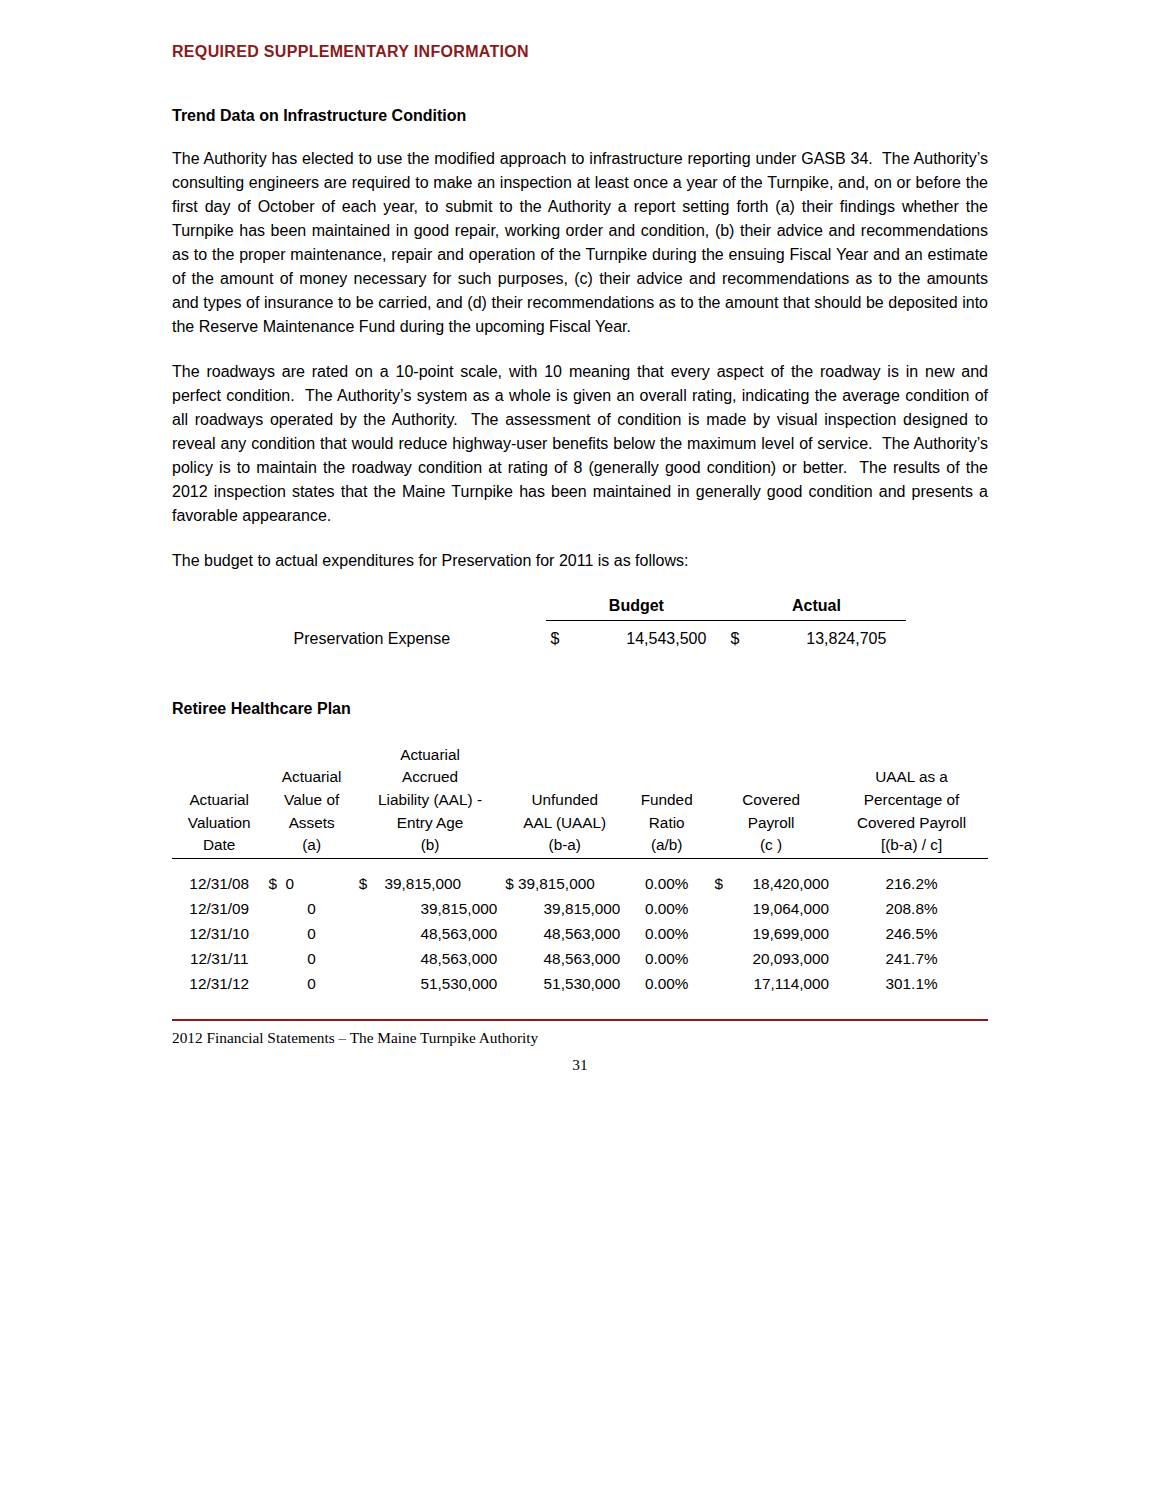REQUIRED SUPPLEMENTARY INFORMATION
Trend Data on Infrastructure Condition
The Authority has elected to use the modified approach to infrastructure reporting under GASB 34. The Authority’s consulting engineers are required to make an inspection at least once a year of the Turnpike, and, on or before the first day of October of each year, to submit to the Authority a report setting forth (a) their findings whether the Turnpike has been maintained in good repair, working order and condition, (b) their advice and recommendations as to the proper maintenance, repair and operation of the Turnpike during the ensuing Fiscal Year and an estimate of the amount of money necessary for such purposes, (c) their advice and recommendations as to the amounts and types of insurance to be carried, and (d) their recommendations as to the amount that should be deposited into the Reserve Maintenance Fund during the upcoming Fiscal Year.
The roadways are rated on a 10-point scale, with 10 meaning that every aspect of the roadway is in new and perfect condition. The Authority’s system as a whole is given an overall rating, indicating the average condition of all roadways operated by the Authority. The assessment of condition is made by visual inspection designed to reveal any condition that would reduce highway-user benefits below the maximum level of service. The Authority’s policy is to maintain the roadway condition at rating of 8 (generally good condition) or better. The results of the 2012 inspection states that the Maine Turnpike has been maintained in generally good condition and presents a favorable appearance.
The budget to actual expenditures for Preservation for 2011 is as follows:
| | Budget | Actual |
| --- | --- | --- |
| Preservation Expense | $ | 14,543,500 | $ | 13,824,705 |
Retiree Healthcare Plan
| | | Actuarial | | | | |
| --- | --- | --- | --- | --- | --- | --- |
| | Actuarial | Accrued | | | | UAAL as a |
| Actuarial | Value of | Liability (AAL) - | Unfunded | Funded | Covered | Percentage of |
| Valuation | Assets | Entry Age | AAL (UAAL) | Ratio | Payroll | Covered Payroll |
| Date | (a) | (b) | (b-a) | (a/b) | (c ) | [(b-a) / c] |
| 12/31/08 | $ 0 | $ 39,815,000 | $ 39,815,000 | 0.00% | $ | 18,420,000 | 216.2% |
| 12/31/09 | 0 | 39,815,000 | 39,815,000 | 0.00% | | 19,064,000 | 208.8% |
| 12/31/10 | 0 | 48,563,000 | 48,563,000 | 0.00% | | 19,699,000 | 246.5% |
| 12/31/11 | 0 | 48,563,000 | 48,563,000 | 0.00% | | 20,093,000 | 241.7% |
| 12/31/12 | 0 | 51,530,000 | 51,530,000 | 0.00% | | 17,114,000 | 301.1% |
2012 Financial Statements – The Maine Turnpike Authority
31